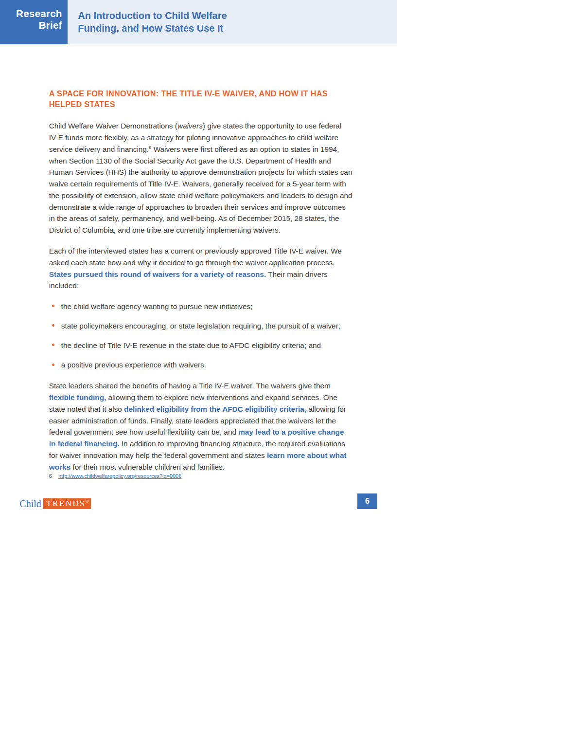Research
Brief
An Introduction to Child Welfare
Funding, and How States Use It
A Space for Innovation: The Title IV-E Waiver, and How It Has Helped States
Child Welfare Waiver Demonstrations (waivers) give states the opportunity to use federal IV-E funds more flexibly, as a strategy for piloting innovative approaches to child welfare service delivery and financing.6 Waivers were first offered as an option to states in 1994, when Section 1130 of the Social Security Act gave the U.S. Department of Health and Human Services (HHS) the authority to approve demonstration projects for which states can waive certain requirements of Title IV-E. Waivers, generally received for a 5-year term with the possibility of extension, allow state child welfare policymakers and leaders to design and demonstrate a wide range of approaches to broaden their services and improve outcomes in the areas of safety, permanency, and well-being. As of December 2015, 28 states, the District of Columbia, and one tribe are currently implementing waivers.
Each of the interviewed states has a current or previously approved Title IV-E waiver. We asked each state how and why it decided to go through the waiver application process. States pursued this round of waivers for a variety of reasons. Their main drivers included:
the child welfare agency wanting to pursue new initiatives;
state policymakers encouraging, or state legislation requiring, the pursuit of a waiver;
the decline of Title IV-E revenue in the state due to AFDC eligibility criteria; and
a positive previous experience with waivers.
State leaders shared the benefits of having a Title IV-E waiver. The waivers give them flexible funding, allowing them to explore new interventions and expand services. One state noted that it also delinked eligibility from the AFDC eligibility criteria, allowing for easier administration of funds. Finally, state leaders appreciated that the waivers let the federal government see how useful flexibility can be, and may lead to a positive change in federal financing. In addition to improving financing structure, the required evaluations for waiver innovation may help the federal government and states learn more about what works for their most vulnerable children and families.
6 http://www.childwelfarepolicy.org/resources?id=0006
Child TRENDS®
6